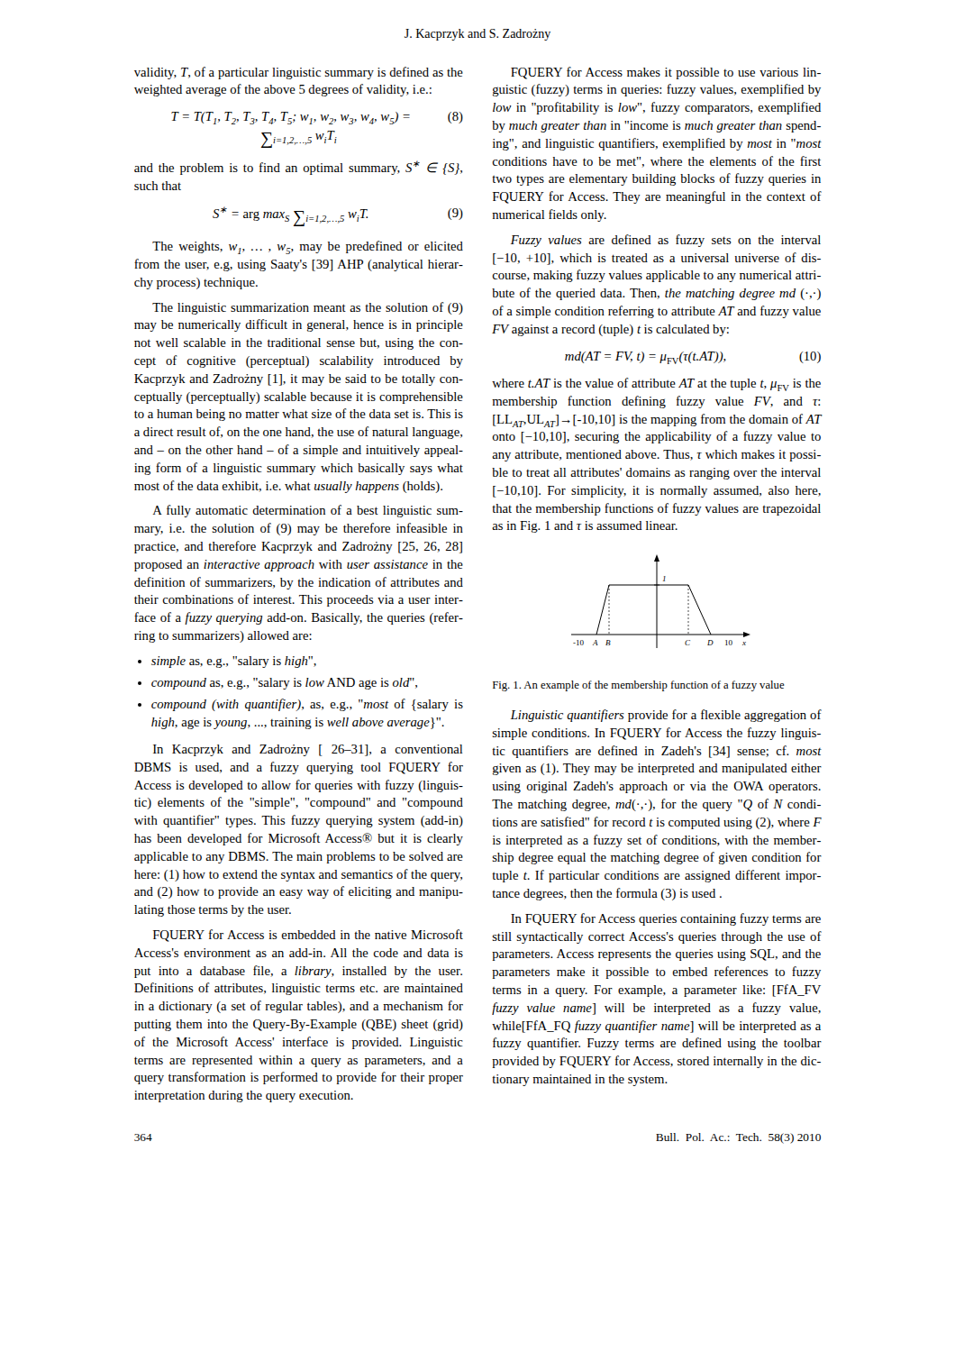J. Kacprzyk and S. Zadrożny
validity, T, of a particular linguistic summary is defined as the weighted average of the above 5 degrees of validity, i.e.:
(8) T = T(T1, T2, T3, T4, T5; w1, w2, w3, w4, w5) =
∑i=1,2,…,5 wiTi
and the problem is to find an optimal summary, S∗ ∈ {S}, such that
(9) S∗ = arg maxS ∑i=1,2,…,5 wiT.
The weights, w1, … , w5, may be predefined or elicited from the user, e.g, using Saaty's [39] AHP (analytical hierarchy process) technique.
The linguistic summarization meant as the solution of (9) may be numerically difficult in general, hence is in principle not well scalable in the traditional sense but, using the concept of cognitive (perceptual) scalability introduced by Kacprzyk and Zadrożny [1], it may be said to be totally conceptually (perceptually) scalable because it is comprehensible to a human being no matter what size of the data set is. This is a direct result of, on the one hand, the use of natural language, and – on the other hand – of a simple and intuitively appealing form of a linguistic summary which basically says what most of the data exhibit, i.e. what usually happens (holds).
A fully automatic determination of a best linguistic summary, i.e. the solution of (9) may be therefore infeasible in practice, and therefore Kacprzyk and Zadrożny [25, 26, 28] proposed an interactive approach with user assistance in the definition of summarizers, by the indication of attributes and their combinations of interest. This proceeds via a user interface of a fuzzy querying add-on. Basically, the queries (referring to summarizers) allowed are:
simple as, e.g., "salary is high",
compound as, e.g., "salary is low AND age is old",
compound (with quantifier), as, e.g., "most of {salary is high, age is young, ..., training is well above average}".
In Kacprzyk and Zadrożny [ 26–31], a conventional DBMS is used, and a fuzzy querying tool FQUERY for Access is developed to allow for queries with fuzzy (linguistic) elements of the "simple", "compound" and "compound with quantifier" types. This fuzzy querying system (add-in) has been developed for Microsoft Access® but it is clearly applicable to any DBMS. The main problems to be solved are here: (1) how to extend the syntax and semantics of the query, and (2) how to provide an easy way of eliciting and manipulating those terms by the user.
FQUERY for Access is embedded in the native Microsoft Access's environment as an add-in. All the code and data is put into a database file, a library, installed by the user. Definitions of attributes, linguistic terms etc. are maintained in a dictionary (a set of regular tables), and a mechanism for putting them into the Query-By-Example (QBE) sheet (grid) of the Microsoft Access' interface is provided. Linguistic terms are represented within a query as parameters, and a query transformation is performed to provide for their proper interpretation during the query execution.
FQUERY for Access makes it possible to use various linguistic (fuzzy) terms in queries: fuzzy values, exemplified by low in "profitability is low", fuzzy comparators, exemplified by much greater than in "income is much greater than spending", and linguistic quantifiers, exemplified by most in "most conditions have to be met", where the elements of the first two types are elementary building blocks of fuzzy queries in FQUERY for Access. They are meaningful in the context of numerical fields only.
Fuzzy values are defined as fuzzy sets on the interval [−10, +10], which is treated as a universal universe of discourse, making fuzzy values applicable to any numerical attribute of the queried data. Then, the matching degree md (·,·) of a simple condition referring to attribute AT and fuzzy value FV against a record (tuple) t is calculated by:
(10) md(AT = FV, t) = μFV(τ(t.AT)),
where t.AT is the value of attribute AT at the tuple t, μFV is the membership function defining fuzzy value FV, and τ: [LLAT,ULAT]→[-10,10] is the mapping from the domain of AT onto [−10,10], securing the applicability of a fuzzy value to any attribute, mentioned above. Thus, τ which makes it possible to treat all attributes' domains as ranging over the interval [−10,10]. For simplicity, it is normally assumed, also here, that the membership functions of fuzzy values are trapezoidal as in Fig. 1 and τ is assumed linear.
1 -10 A B C D 10 x
Fig. 1. An example of the membership function of a fuzzy value
Linguistic quantifiers provide for a flexible aggregation of simple conditions. In FQUERY for Access the fuzzy linguistic quantifiers are defined in Zadeh's [34] sense; cf. most given as (1). They may be interpreted and manipulated either using original Zadeh's approach or via the OWA operators. The matching degree, md(·,·), for the query "Q of N conditions are satisfied" for record t is computed using (2), where F is interpreted as a fuzzy set of conditions, with the membership degree equal the matching degree of given condition for tuple t. If particular conditions are assigned different importance degrees, then the formula (3) is used .
In FQUERY for Access queries containing fuzzy terms are still syntactically correct Access's queries through the use of parameters. Access represents the queries using SQL, and the parameters make it possible to embed references to fuzzy terms in a query. For example, a parameter like: [FfA_FV fuzzy value name] will be interpreted as a fuzzy value, while[FfA_FQ fuzzy quantifier name] will be interpreted as a fuzzy quantifier. Fuzzy terms are defined using the toolbar provided by FQUERY for Access, stored internally in the dictionary maintained in the system.
364 Bull. Pol. Ac.: Tech. 58(3) 2010